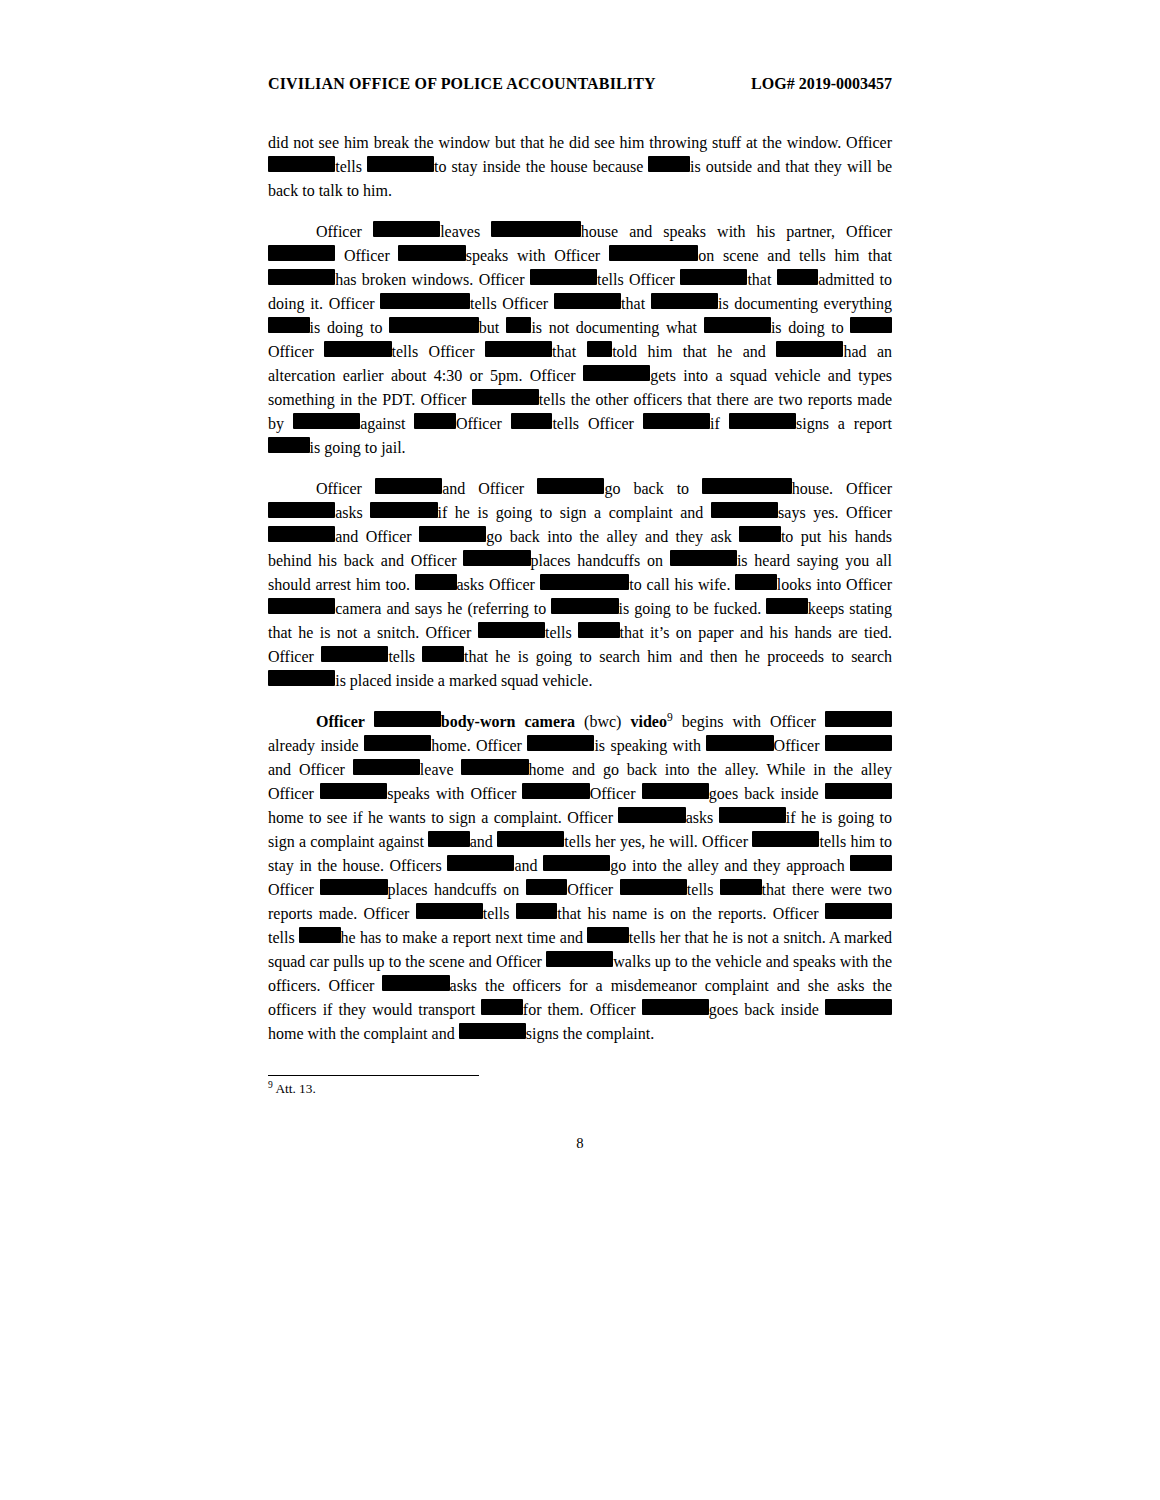CIVILIAN OFFICE OF POLICE ACCOUNTABILITY LOG# 2019-0003457
did not see him break the window but that he did see him throwing stuff at the window. Officer tells to stay inside the house because is outside and that they will be back to talk to him.
Officer leaves house and speaks with his partner, Officer Officer speaks with Officer on scene and tells him that has broken windows. Officer tells Officer that admitted to doing it. Officer tells Officer that is documenting everything is doing to but is not documenting what is doing to Officer tells Officer that told him that he and had an altercation earlier about 4:30 or 5pm. Officer gets into a squad vehicle and types something in the PDT. Officer tells the other officers that there are two reports made by against Officer tells Officer if signs a report is going to jail.
Officer and Officer go back to house. Officer asks if he is going to sign a complaint and says yes. Officer and Officer go back into the alley and they ask to put his hands behind his back and Officer places handcuffs on is heard saying you all should arrest him too. asks Officer to call his wife. looks into Officer camera and says he (referring to is going to be fucked. keeps stating that he is not a snitch. Officer tells that it’s on paper and his hands are tied. Officer tells that he is going to search him and then he proceeds to search is placed inside a marked squad vehicle.
Officer body-worn camera (bwc) video9 begins with Officer already inside home. Officer is speaking with Officer and Officer leave home and go back into the alley. While in the alley Officer speaks with Officer Officer goes back inside home to see if he wants to sign a complaint. Officer asks if he is going to sign a complaint against and tells her yes, he will. Officer tells him to stay in the house. Officers and go into the alley and they approach Officer places handcuffs on Officer tells that there were two reports made. Officer tells that his name is on the reports. Officer tells he has to make a report next time and tells her that he is not a snitch. A marked squad car pulls up to the scene and Officer walks up to the vehicle and speaks with the officers. Officer asks the officers for a misdemeanor complaint and she asks the officers if they would transport for them. Officer goes back inside home with the complaint and signs the complaint.
9 Att. 13.
8